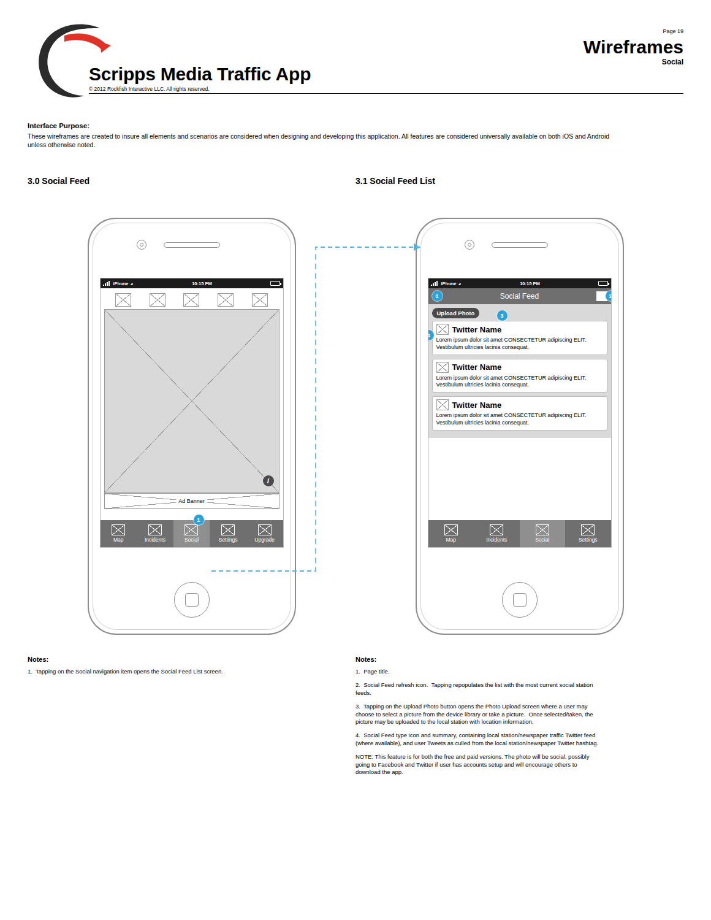Page 19
Wireframes
Social
Scripps Media Traffic App
© 2012 Rockfish Interactive LLC. All rights reserved.
Interface Purpose:
These wireframes are created to insure all elements and scenarios are considered when designing and developing this application. All features are considered universally available on both iOS and Android unless otherwise noted.
3.0 Social Feed
iPhone◕
10:15 PM
i
Ad Banner
Map
Incidents
Social
Settings
Upgrade
1
Notes:
1. Tapping on the Social navigation item opens the Social Feed List screen.
3.1 Social Feed List
iPhone◕
10:15 PM
Social Feed
Upload Photo
Twitter Name
Lorem ipsum dolor sit amet consectetur adipiscing elit. Vestibulum ultricies lacinia consequat.
Twitter Name
Lorem ipsum dolor sit amet consectetur adipiscing elit. Vestibulum ultricies lacinia consequat.
Twitter Name
Lorem ipsum dolor sit amet consectetur adipiscing elit. Vestibulum ultricies lacinia consequat.
Map
Incidents
Social
Settings
1
2
3
4
Notes:
1. Page title.
2. Social Feed refresh icon. Tapping repopulates the list with the most current social station feeds.
3. Tapping on the Upload Photo button opens the Photo Upload screen where a user may choose to select a picture from the device library or take a picture. Once selected/taken, the picture may be uploaded to the local station with location information.
4. Social Feed type icon and summary, containing local station/newspaper traffic Twitter feed (where available), and user Tweets as culled from the local station/newspaper Twitter hashtag.
NOTE: This feature is for both the free and paid versions. The photo will be social, possibly going to Facebook and Twitter if user has accounts setup and will encourage others to download the app.